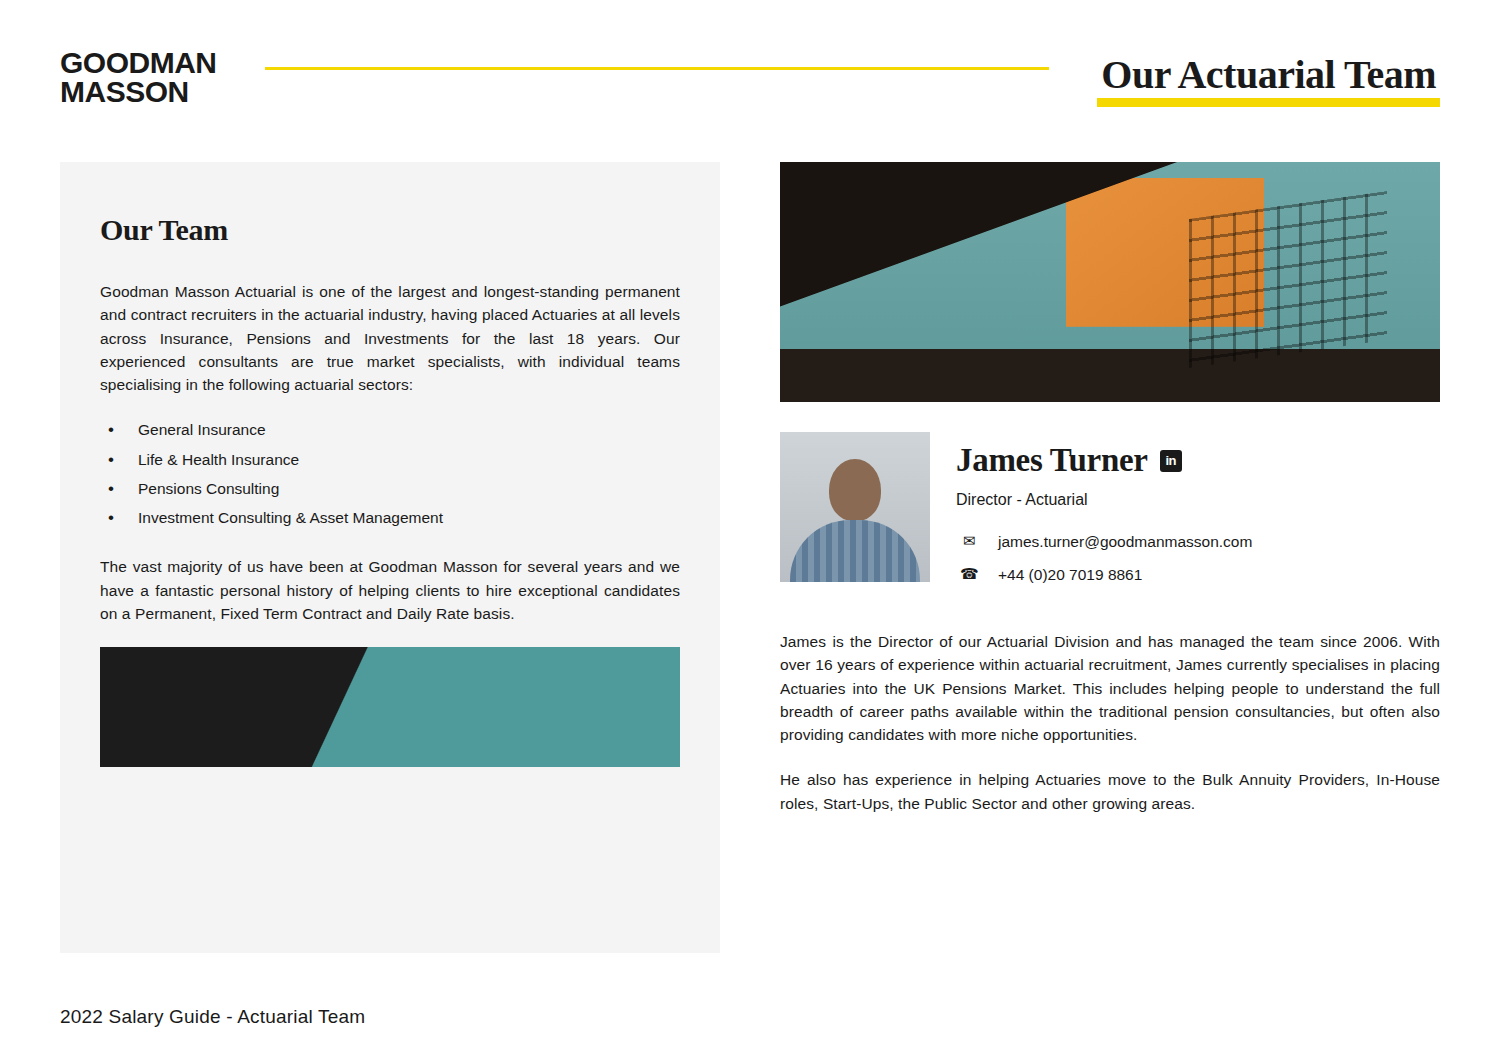Goodman
Masson
Our Actuarial Team
Our Team
Goodman Masson Actuarial is one of the largest and longest-standing permanent and contract recruiters in the actuarial industry, having placed Actuaries at all levels across Insurance, Pensions and Investments for the last 18 years. Our experienced consultants are true market specialists, with individual teams specialising in the following actuarial sectors:
General Insurance
Life & Health Insurance
Pensions Consulting
Investment Consulting & Asset Management
The vast majority of us have been at Goodman Masson for several years and we have a fantastic personal history of helping clients to hire exceptional candidates on a Permanent, Fixed Term Contract and Daily Rate basis.
James Turner in
Director - Actuarial
✉ james.turner@goodmanmasson.com
☎ +44 (0)20 7019 8861
James is the Director of our Actuarial Division and has managed the team since 2006. With over 16 years of experience within actuarial recruitment, James currently specialises in placing Actuaries into the UK Pensions Market. This includes helping people to understand the full breadth of career paths available within the traditional pension consultancies, but often also providing candidates with more niche opportunities.
He also has experience in helping Actuaries move to the Bulk Annuity Providers, In-House roles, Start-Ups, the Public Sector and other growing areas.
2022 Salary Guide - Actuarial Team